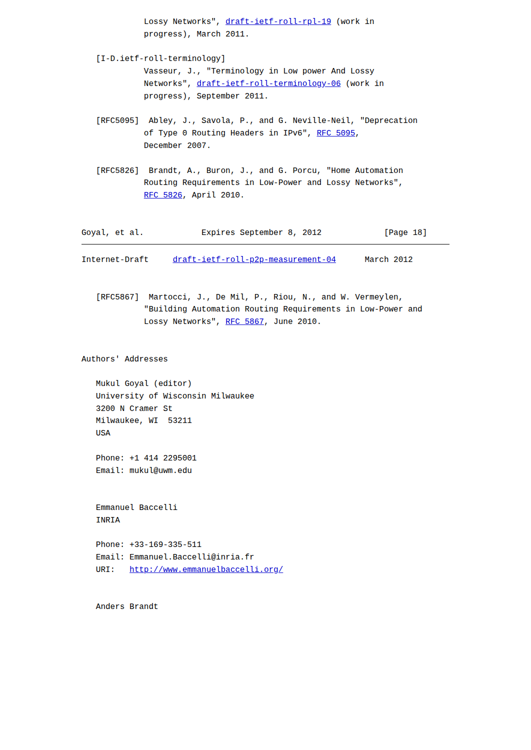Lossy Networks", draft-ietf-roll-rpl-19 (work in
             progress), March 2011.

   [I-D.ietf-roll-terminology]
             Vasseur, J., "Terminology in Low power And Lossy
             Networks", draft-ietf-roll-terminology-06 (work in
             progress), September 2011.

   [RFC5095]  Abley, J., Savola, P., and G. Neville-Neil, "Deprecation
             of Type 0 Routing Headers in IPv6", RFC 5095,
             December 2007.

   [RFC5826]  Brandt, A., Buron, J., and G. Porcu, "Home Automation
             Routing Requirements in Low-Power and Lossy Networks",
             RFC 5826, April 2010.


Goyal, et al.            Expires September 8, 2012             [Page 18]
Internet-Draft     draft-ietf-roll-p2p-measurement-04      March 2012


   [RFC5867]  Martocci, J., De Mil, P., Riou, N., and W. Vermeylen,
             "Building Automation Routing Requirements in Low-Power and
             Lossy Networks", RFC 5867, June 2010.


Authors' Addresses

   Mukul Goyal (editor)
   University of Wisconsin Milwaukee
   3200 N Cramer St
   Milwaukee, WI  53211
   USA

   Phone: +1 414 2295001
   Email: mukul@uwm.edu


   Emmanuel Baccelli
   INRIA

   Phone: +33-169-335-511
   Email: Emmanuel.Baccelli@inria.fr
   URI:   http://www.emmanuelbaccelli.org/


   Anders Brandt